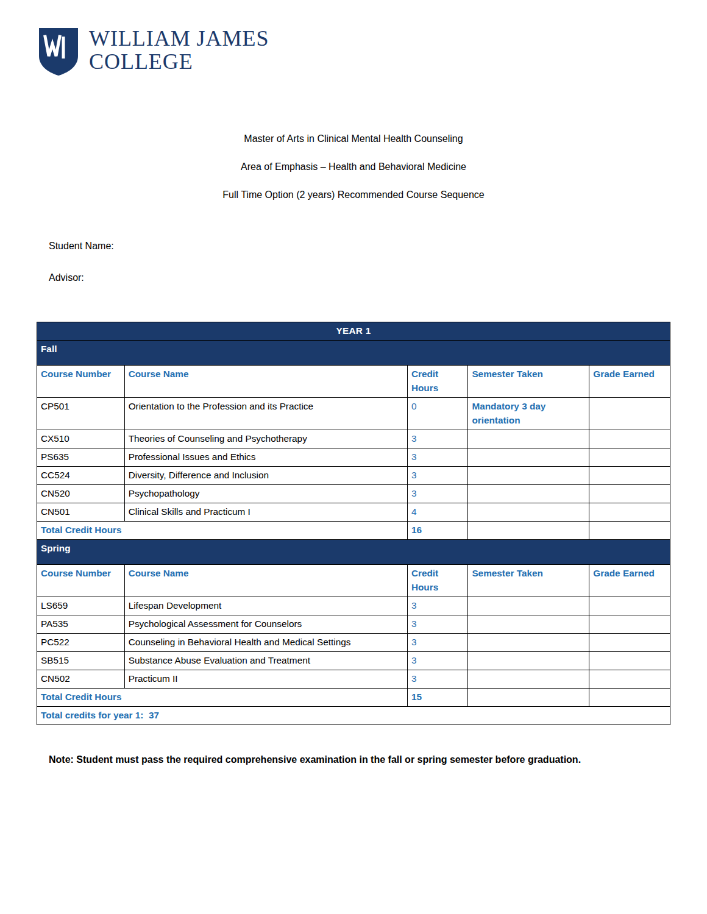William James College
Master of Arts in Clinical Mental Health Counseling
Area of Emphasis – Health and Behavioral Medicine
Full Time Option (2 years) Recommended Course Sequence
Student Name:
Advisor:
| YEAR 1 |
| Fall |
| Course Number | Course Name | Credit Hours | Semester Taken | Grade Earned |
| CP501 | Orientation to the Profession and its Practice | 0 | Mandatory 3 day orientation | |
| CX510 | Theories of Counseling and Psychotherapy | 3 | | |
| PS635 | Professional Issues and Ethics | 3 | | |
| CC524 | Diversity, Difference and Inclusion | 3 | | |
| CN520 | Psychopathology | 3 | | |
| CN501 | Clinical Skills and Practicum I | 4 | | |
| Total Credit Hours | 16 | | |
| Spring |
| Course Number | Course Name | Credit Hours | Semester Taken | Grade Earned |
| LS659 | Lifespan Development | 3 | | |
| PA535 | Psychological Assessment for Counselors | 3 | | |
| PC522 | Counseling in Behavioral Health and Medical Settings | 3 | | |
| SB515 | Substance Abuse Evaluation and Treatment | 3 | | |
| CN502 | Practicum II | 3 | | |
| Total Credit Hours | 15 | | |
| Total credits for year 1: 37 |
Note: Student must pass the required comprehensive examination in the fall or spring semester before graduation.